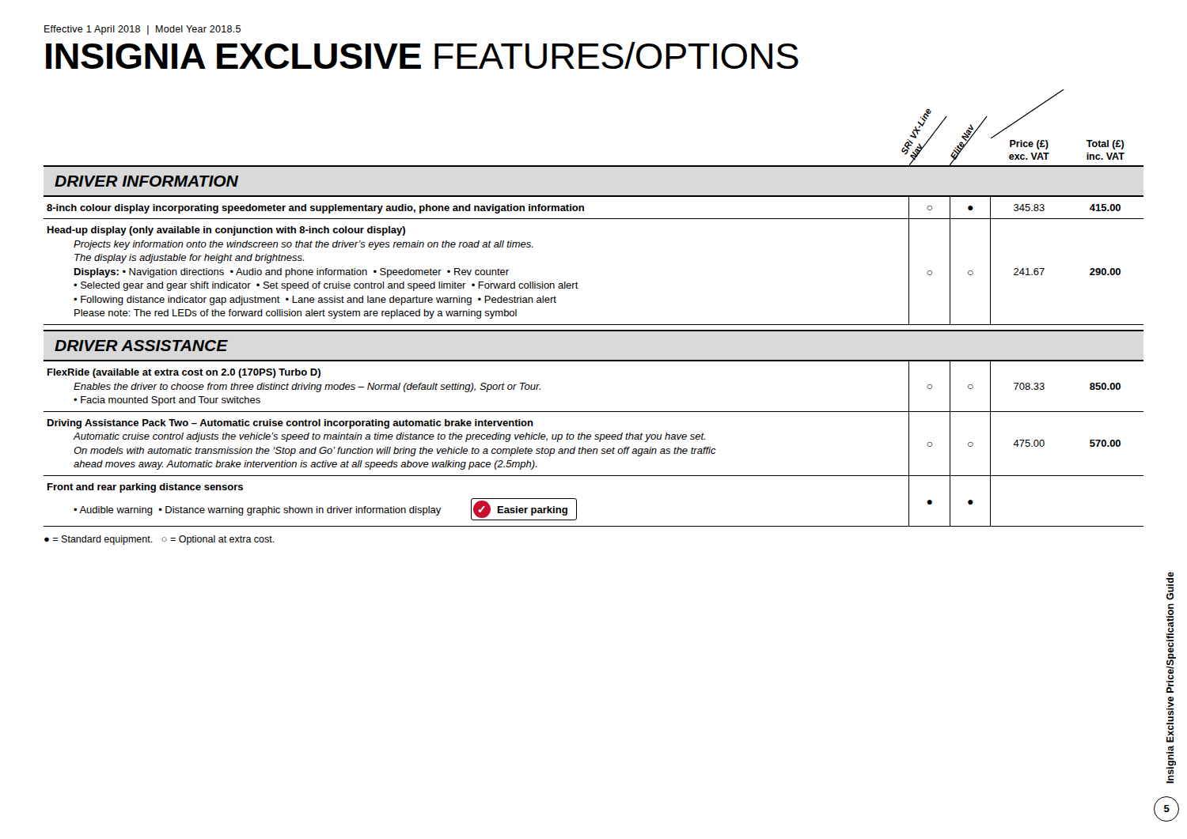Effective 1 April 2018 | Model Year 2018.5
INSIGNIA EXCLUSIVE FEATURES/OPTIONS
| | SRi VX-Line Nav | Elite Nav | Price (£) exc. VAT | Total (£) inc. VAT |
| DRIVER INFORMATION |
| 8-inch colour display incorporating speedometer and supplementary audio, phone and navigation information | ○ | ● | 345.83 | 415.00 |
| Head-up display (only available in conjunction with 8-inch colour display) Projects key information onto the windscreen so that the driver’s eyes remain on the road at all times. The display is adjustable for height and brightness. Displays: • Navigation directions • Audio and phone information • Speedometer • Rev counter • Selected gear and gear shift indicator • Set speed of cruise control and speed limiter • Forward collision alert • Following distance indicator gap adjustment • Lane assist and lane departure warning • Pedestrian alert Please note: The red LEDs of the forward collision alert system are replaced by a warning symbol | ○ | ○ | 241.67 | 290.00 |
| DRIVER ASSISTANCE |
| FlexRide (available at extra cost on 2.0 (170PS) Turbo D) Enables the driver to choose from three distinct driving modes – Normal (default setting), Sport or Tour. • Facia mounted Sport and Tour switches | ○ | ○ | 708.33 | 850.00 |
| Driving Assistance Pack Two – Automatic cruise control incorporating automatic brake intervention Automatic cruise control adjusts the vehicle’s speed to maintain a time distance to the preceding vehicle, up to the speed that you have set. On models with automatic transmission the ‘Stop and Go’ function will bring the vehicle to a complete stop and then set off again as the traffic ahead moves away. Automatic brake intervention is active at all speeds above walking pace (2.5mph). | ○ | ○ | 475.00 | 570.00 |
| Front and rear parking distance sensors • Audible warning • Distance warning graphic shown in driver information display ✓ Easier parking | ● | ● | | |
● = Standard equipment. ○ = Optional at extra cost.
Insignia Exclusive Price/Specification Guide
5